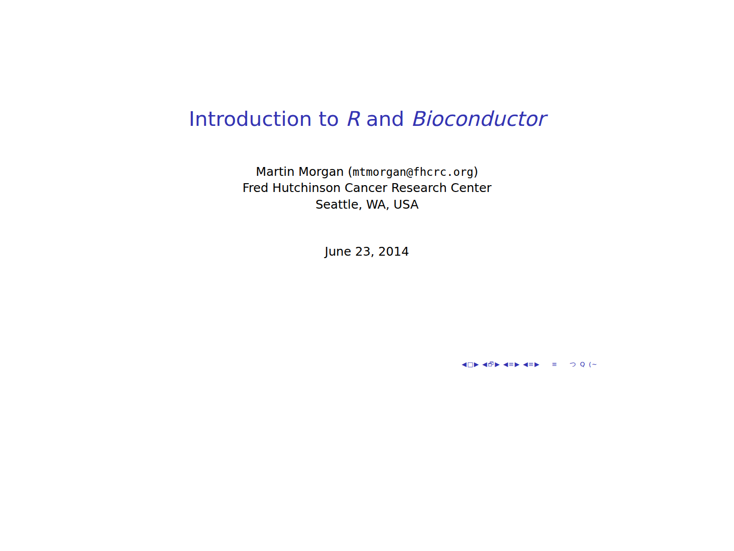Introduction to R and Bioconductor
Martin Morgan (mtmorgan@fhcrc.org)
Fred Hutchinson Cancer Research Center
Seattle, WA, USA
June 23, 2014
◀□▶ ◀🗗▶ ◀≡▶ ◀≡▶ ≡ つQ(~